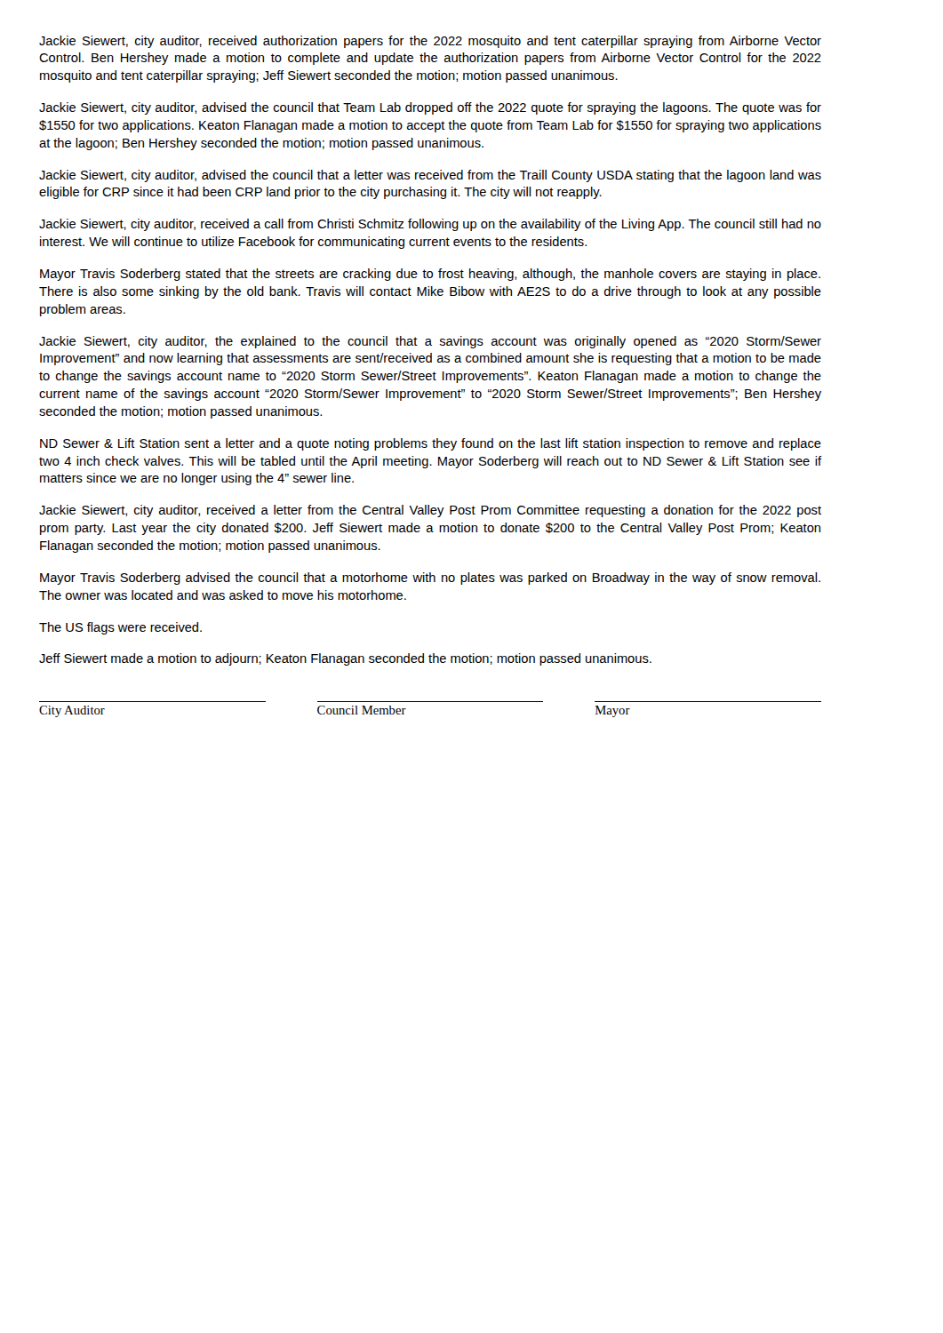Jackie Siewert, city auditor, received authorization papers for the 2022 mosquito and tent caterpillar spraying from Airborne Vector Control. Ben Hershey made a motion to complete and update the authorization papers from Airborne Vector Control for the 2022 mosquito and tent caterpillar spraying; Jeff Siewert seconded the motion; motion passed unanimous.
Jackie Siewert, city auditor, advised the council that Team Lab dropped off the 2022 quote for spraying the lagoons. The quote was for $1550 for two applications. Keaton Flanagan made a motion to accept the quote from Team Lab for $1550 for spraying two applications at the lagoon; Ben Hershey seconded the motion; motion passed unanimous.
Jackie Siewert, city auditor, advised the council that a letter was received from the Traill County USDA stating that the lagoon land was eligible for CRP since it had been CRP land prior to the city purchasing it. The city will not reapply.
Jackie Siewert, city auditor, received a call from Christi Schmitz following up on the availability of the Living App. The council still had no interest. We will continue to utilize Facebook for communicating current events to the residents.
Mayor Travis Soderberg stated that the streets are cracking due to frost heaving, although, the manhole covers are staying in place. There is also some sinking by the old bank. Travis will contact Mike Bibow with AE2S to do a drive through to look at any possible problem areas.
Jackie Siewert, city auditor, the explained to the council that a savings account was originally opened as “2020 Storm/Sewer Improvement” and now learning that assessments are sent/received as a combined amount she is requesting that a motion to be made to change the savings account name to “2020 Storm Sewer/Street Improvements”. Keaton Flanagan made a motion to change the current name of the savings account “2020 Storm/Sewer Improvement” to “2020 Storm Sewer/Street Improvements”; Ben Hershey seconded the motion; motion passed unanimous.
ND Sewer & Lift Station sent a letter and a quote noting problems they found on the last lift station inspection to remove and replace two 4 inch check valves. This will be tabled until the April meeting. Mayor Soderberg will reach out to ND Sewer & Lift Station see if matters since we are no longer using the 4” sewer line.
Jackie Siewert, city auditor, received a letter from the Central Valley Post Prom Committee requesting a donation for the 2022 post prom party. Last year the city donated $200. Jeff Siewert made a motion to donate $200 to the Central Valley Post Prom; Keaton Flanagan seconded the motion; motion passed unanimous.
Mayor Travis Soderberg advised the council that a motorhome with no plates was parked on Broadway in the way of snow removal. The owner was located and was asked to move his motorhome.
The US flags were received.
Jeff Siewert made a motion to adjourn; Keaton Flanagan seconded the motion; motion passed unanimous.
| City Auditor | | Council Member | | Mayor |